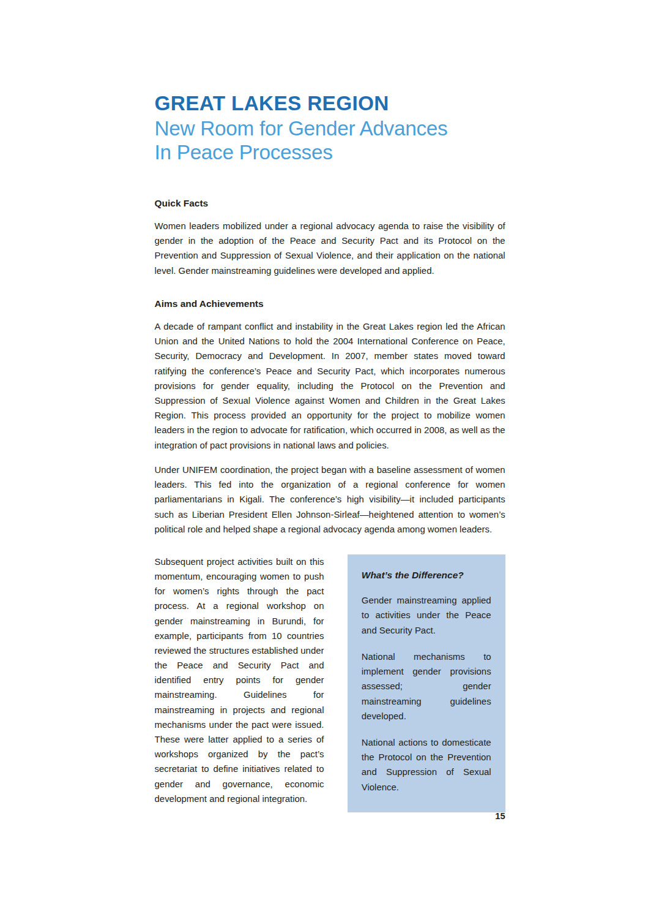GREAT LAKES REGION New Room for Gender Advances
In Peace Processes
Quick Facts
Women leaders mobilized under a regional advocacy agenda to raise the visibility of gender in the adoption of the Peace and Security Pact and its Protocol on the Prevention and Suppression of Sexual Violence, and their application on the national level. Gender mainstreaming guidelines were developed and applied.
Aims and Achievements
A decade of rampant conflict and instability in the Great Lakes region led the African Union and the United Nations to hold the 2004 International Conference on Peace, Security, Democracy and Development. In 2007, member states moved toward ratifying the conference’s Peace and Security Pact, which incorporates numerous provisions for gender equality, including the Protocol on the Prevention and Suppression of Sexual Violence against Women and Children in the Great Lakes Region. This process provided an opportunity for the project to mobilize women leaders in the region to advocate for ratification, which occurred in 2008, as well as the integration of pact provisions in national laws and policies.
Under UNIFEM coordination, the project began with a baseline assessment of women leaders. This fed into the organization of a regional conference for women parliamentarians in Kigali. The conference’s high visibility—it included participants such as Liberian President Ellen Johnson-Sirleaf—heightened attention to women’s political role and helped shape a regional advocacy agenda among women leaders.
What’s the Difference?
Gender mainstreaming applied to activities under the Peace and Security Pact.
National mechanisms to implement gender provisions assessed; gender mainstreaming guidelines developed.
National actions to domesticate the Protocol on the Prevention and Suppression of Sexual Violence.
Subsequent project activities built on this momentum, encouraging women to push for women’s rights through the pact process. At a regional workshop on gender mainstreaming in Burundi, for example, participants from 10 countries reviewed the structures established under the Peace and Security Pact and identified entry points for gender mainstreaming. Guidelines for mainstreaming in projects and regional mechanisms under the pact were issued. These were latter applied to a series of workshops organized by the pact’s secretariat to define initiatives related to gender and governance, economic development and regional integration.
15